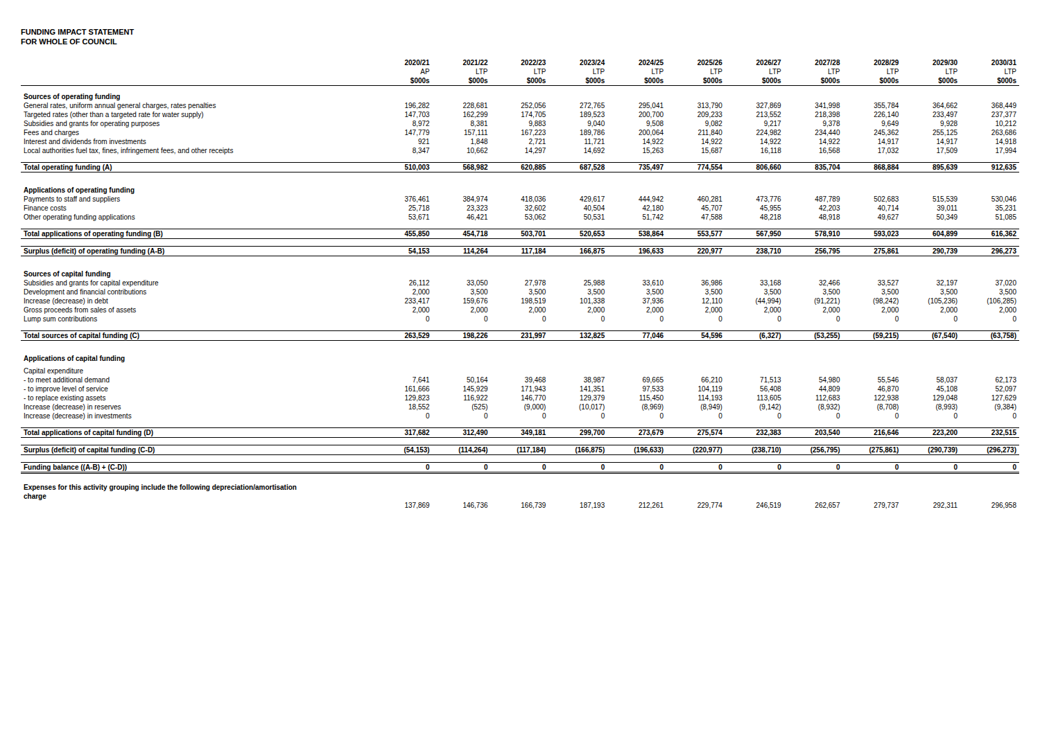Funding Impact Statement
For Whole of Council
| | 2020/21 | 2021/22 | 2022/23 | 2023/24 | 2024/25 | 2025/26 | 2026/27 | 2027/28 | 2028/29 | 2029/30 | 2030/31 |
| --- | --- | --- | --- | --- | --- | --- | --- | --- | --- | --- | --- |
| | AP | LTP | LTP | LTP | LTP | LTP | LTP | LTP | LTP | LTP | LTP |
| | $000s | $000s | $000s | $000s | $000s | $000s | $000s | $000s | $000s | $000s | $000s |
| Sources of operating funding | |
| General rates, uniform annual general charges, rates penalties | 196,282 | 228,681 | 252,056 | 272,765 | 295,041 | 313,790 | 327,869 | 341,998 | 355,784 | 364,662 | 368,449 |
| Targeted rates (other than a targeted rate for water supply) | 147,703 | 162,299 | 174,705 | 189,523 | 200,700 | 209,233 | 213,552 | 218,398 | 226,140 | 233,497 | 237,377 |
| Subsidies and grants for operating purposes | 8,972 | 8,381 | 9,883 | 9,040 | 9,508 | 9,082 | 9,217 | 9,378 | 9,649 | 9,928 | 10,212 |
| Fees and charges | 147,779 | 157,111 | 167,223 | 189,786 | 200,064 | 211,840 | 224,982 | 234,440 | 245,362 | 255,125 | 263,686 |
| Interest and dividends from investments | 921 | 1,848 | 2,721 | 11,721 | 14,922 | 14,922 | 14,922 | 14,922 | 14,917 | 14,917 | 14,918 |
| Local authorities fuel tax, fines, infringement fees, and other receipts | 8,347 | 10,662 | 14,297 | 14,692 | 15,263 | 15,687 | 16,118 | 16,568 | 17,032 | 17,509 | 17,994 |
| Total operating funding (A) | 510,003 | 568,982 | 620,885 | 687,528 | 735,497 | 774,554 | 806,660 | 835,704 | 868,884 | 895,639 | 912,635 |
| Applications of operating funding | |
| Payments to staff and suppliers | 376,461 | 384,974 | 418,036 | 429,617 | 444,942 | 460,281 | 473,776 | 487,789 | 502,683 | 515,539 | 530,046 |
| Finance costs | 25,718 | 23,323 | 32,602 | 40,504 | 42,180 | 45,707 | 45,955 | 42,203 | 40,714 | 39,011 | 35,231 |
| Other operating funding applications | 53,671 | 46,421 | 53,062 | 50,531 | 51,742 | 47,588 | 48,218 | 48,918 | 49,627 | 50,349 | 51,085 |
| Total applications of operating funding (B) | 455,850 | 454,718 | 503,701 | 520,653 | 538,864 | 553,577 | 567,950 | 578,910 | 593,023 | 604,899 | 616,362 |
| Surplus (deficit) of operating funding (A-B) | 54,153 | 114,264 | 117,184 | 166,875 | 196,633 | 220,977 | 238,710 | 256,795 | 275,861 | 290,739 | 296,273 |
| Sources of capital funding | |
| Subsidies and grants for capital expenditure | 26,112 | 33,050 | 27,978 | 25,988 | 33,610 | 36,986 | 33,168 | 32,466 | 33,527 | 32,197 | 37,020 |
| Development and financial contributions | 2,000 | 3,500 | 3,500 | 3,500 | 3,500 | 3,500 | 3,500 | 3,500 | 3,500 | 3,500 | 3,500 |
| Increase (decrease) in debt | 233,417 | 159,676 | 198,519 | 101,338 | 37,936 | 12,110 | (44,994) | (91,221) | (98,242) | (105,236) | (106,285) |
| Gross proceeds from sales of assets | 2,000 | 2,000 | 2,000 | 2,000 | 2,000 | 2,000 | 2,000 | 2,000 | 2,000 | 2,000 | 2,000 |
| Lump sum contributions | 0 | 0 | 0 | 0 | 0 | 0 | 0 | 0 | 0 | 0 | 0 |
| Total sources of capital funding (C) | 263,529 | 198,226 | 231,997 | 132,825 | 77,046 | 54,596 | (6,327) | (53,255) | (59,215) | (67,540) | (63,758) |
| Applications of capital funding | |
| Capital expenditure | |
| - to meet additional demand | 7,641 | 50,164 | 39,468 | 38,987 | 69,665 | 66,210 | 71,513 | 54,980 | 55,546 | 58,037 | 62,173 |
| - to improve level of service | 161,666 | 145,929 | 171,943 | 141,351 | 97,533 | 104,119 | 56,408 | 44,809 | 46,870 | 45,108 | 52,097 |
| - to replace existing assets | 129,823 | 116,922 | 146,770 | 129,379 | 115,450 | 114,193 | 113,605 | 112,683 | 122,938 | 129,048 | 127,629 |
| Increase (decrease) in reserves | 18,552 | (525) | (9,000) | (10,017) | (8,969) | (8,949) | (9,142) | (8,932) | (8,708) | (8,993) | (9,384) |
| Increase (decrease) in investments | 0 | 0 | 0 | 0 | 0 | 0 | 0 | 0 | 0 | 0 | 0 |
| Total applications of capital funding (D) | 317,682 | 312,490 | 349,181 | 299,700 | 273,679 | 275,574 | 232,383 | 203,540 | 216,646 | 223,200 | 232,515 |
| Surplus (deficit) of capital funding (C-D) | (54,153) | (114,264) | (117,184) | (166,875) | (196,633) | (220,977) | (238,710) | (256,795) | (275,861) | (290,739) | (296,273) |
| Funding balance ((A-B) + (C-D)) | 0 | 0 | 0 | 0 | 0 | 0 | 0 | 0 | 0 | 0 | 0 |
| Expenses for this activity grouping include the following depreciation/amortisation |
| charge | |
| | 137,869 | 146,736 | 166,739 | 187,193 | 212,261 | 229,774 | 246,519 | 262,657 | 279,737 | 292,311 | 296,958 |